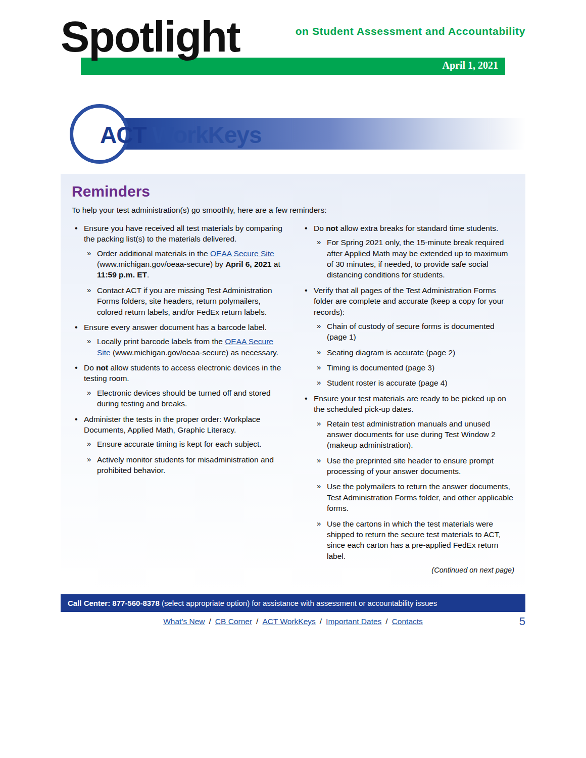April 1, 2021
Spotlight
on Student Assessment and Accountability
ACT WorkKeys
Reminders
To help your test administration(s) go smoothly, here are a few reminders:
Ensure you have received all test materials by comparing the packing list(s) to the materials delivered.
Order additional materials in the OEAA Secure Site (www.michigan.gov/oeaa-secure) by April 6, 2021 at 11:59 p.m. ET.
Contact ACT if you are missing Test Administration Forms folders, site headers, return polymailers, colored return labels, and/or FedEx return labels.
Ensure every answer document has a barcode label.
Locally print barcode labels from the OEAA Secure Site (www.michigan.gov/oeaa-secure) as necessary.
Do not allow students to access electronic devices in the testing room.
Electronic devices should be turned off and stored during testing and breaks.
Administer the tests in the proper order: Workplace Documents, Applied Math, Graphic Literacy.
Ensure accurate timing is kept for each subject.
Actively monitor students for misadministration and prohibited behavior.
Do not allow extra breaks for standard time students.
For Spring 2021 only, the 15-minute break required after Applied Math may be extended up to maximum of 30 minutes, if needed, to provide safe social distancing conditions for students.
Verify that all pages of the Test Administration Forms folder are complete and accurate (keep a copy for your records):
Chain of custody of secure forms is documented (page 1)
Seating diagram is accurate (page 2)
Timing is documented (page 3)
Student roster is accurate (page 4)
Ensure your test materials are ready to be picked up on the scheduled pick-up dates.
Retain test administration manuals and unused answer documents for use during Test Window 2 (makeup administration).
Use the preprinted site header to ensure prompt processing of your answer documents.
Use the polymailers to return the answer documents, Test Administration Forms folder, and other applicable forms.
Use the cartons in which the test materials were shipped to return the secure test materials to ACT, since each carton has a pre-applied FedEx return label.
(Continued on next page)
Call Center: 877-560-8378 (select appropriate option) for assistance with assessment or accountability issues
What’s New/CB Corner/ACT WorkKeys/Important Dates/Contacts
5